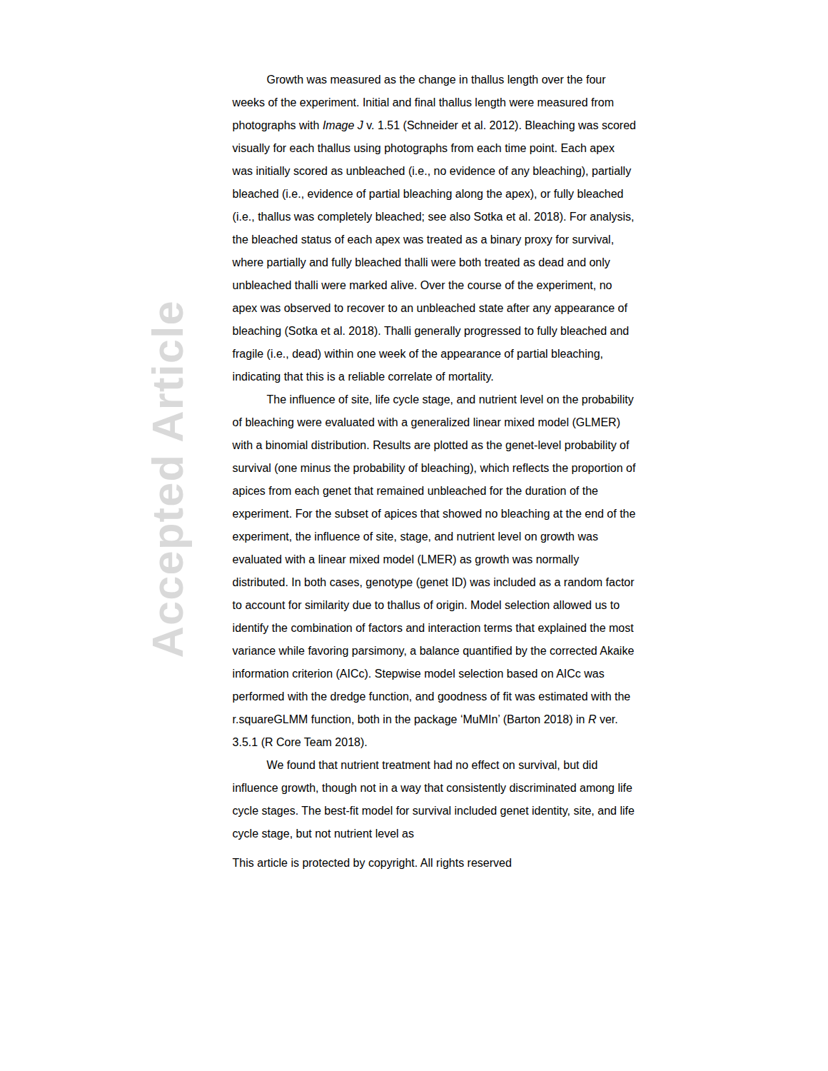Accepted Article
Growth was measured as the change in thallus length over the four weeks of the experiment. Initial and final thallus length were measured from photographs with Image J v. 1.51 (Schneider et al. 2012). Bleaching was scored visually for each thallus using photographs from each time point. Each apex was initially scored as unbleached (i.e., no evidence of any bleaching), partially bleached (i.e., evidence of partial bleaching along the apex), or fully bleached (i.e., thallus was completely bleached; see also Sotka et al. 2018). For analysis, the bleached status of each apex was treated as a binary proxy for survival, where partially and fully bleached thalli were both treated as dead and only unbleached thalli were marked alive. Over the course of the experiment, no apex was observed to recover to an unbleached state after any appearance of bleaching (Sotka et al. 2018). Thalli generally progressed to fully bleached and fragile (i.e., dead) within one week of the appearance of partial bleaching, indicating that this is a reliable correlate of mortality.
The influence of site, life cycle stage, and nutrient level on the probability of bleaching were evaluated with a generalized linear mixed model (GLMER) with a binomial distribution. Results are plotted as the genet-level probability of survival (one minus the probability of bleaching), which reflects the proportion of apices from each genet that remained unbleached for the duration of the experiment. For the subset of apices that showed no bleaching at the end of the experiment, the influence of site, stage, and nutrient level on growth was evaluated with a linear mixed model (LMER) as growth was normally distributed. In both cases, genotype (genet ID) was included as a random factor to account for similarity due to thallus of origin. Model selection allowed us to identify the combination of factors and interaction terms that explained the most variance while favoring parsimony, a balance quantified by the corrected Akaike information criterion (AICc). Stepwise model selection based on AICc was performed with the dredge function, and goodness of fit was estimated with the r.squareGLMM function, both in the package ‘MuMIn’ (Barton 2018) in R ver. 3.5.1 (R Core Team 2018).
We found that nutrient treatment had no effect on survival, but did influence growth, though not in a way that consistently discriminated among life cycle stages. The best-fit model for survival included genet identity, site, and life cycle stage, but not nutrient level as
This article is protected by copyright. All rights reserved